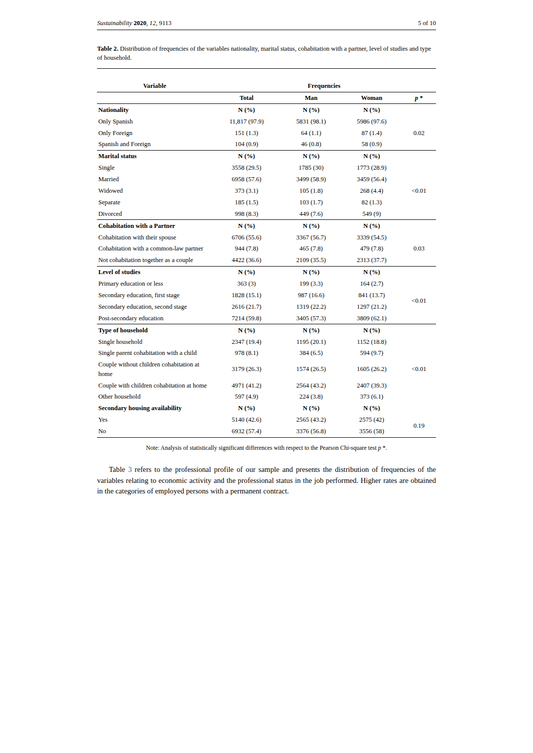Sustainability 2020, 12, 9113
5 of 10
Table 2. Distribution of frequencies of the variables nationality, marital status, cohabitation with a partner, level of studies and type of household.
| Variable | Frequencies |
| --- | --- |
| | Total | Man | Woman | p * |
| Nationality | N (%) | N (%) | N (%) | |
| Only Spanish | 11,817 (97.9) | 5831 (98.1) | 5986 (97.6) | 0.02 |
| Only Foreign | 151 (1.3) | 64 (1.1) | 87 (1.4) |
| Spanish and Foreign | 104 (0.9) | 46 (0.8) | 58 (0.9) |
| Marital status | N (%) | N (%) | N (%) | |
| Single | 3558 (29.5) | 1785 (30) | 1773 (28.9) | <0.01 |
| Married | 6958 (57.6) | 3499 (58.9) | 3459 (56.4) |
| Widowed | 373 (3.1) | 105 (1.8) | 268 (4.4) |
| Separate | 185 (1.5) | 103 (1.7) | 82 (1.3) |
| Divorced | 998 (8.3) | 449 (7.6) | 549 (9) |
| Cohabitation with a Partner | N (%) | N (%) | N (%) | |
| Cohabitation with their spouse | 6706 (55.6) | 3367 (56.7) | 3339 (54.5) | 0.03 |
| Cohabitation with a common-law partner | 944 (7.8) | 465 (7.8) | 479 (7.8) |
| Not cohabitation together as a couple | 4422 (36.6) | 2109 (35.5) | 2313 (37.7) |
| Level of studies | N (%) | N (%) | N (%) | |
| Primary education or less | 363 (3) | 199 (3.3) | 164 (2.7) | <0.01 |
| Secondary education, first stage | 1828 (15.1) | 987 (16.6) | 841 (13.7) |
| Secondary education, second stage | 2616 (21.7) | 1319 (22.2) | 1297 (21.2) |
| Post-secondary education | 7214 (59.8) | 3405 (57.3) | 3809 (62.1) |
| Type of household | N (%) | N (%) | N (%) | |
| Single household | 2347 (19.4) | 1195 (20.1) | 1152 (18.8) | <0.01 |
| Single parent cohabitation with a child | 978 (8.1) | 384 (6.5) | 594 (9.7) |
| Couple without children cohabitation at home | 3179 (26.3) | 1574 (26.5) | 1605 (26.2) |
| Couple with children cohabitation at home | 4971 (41.2) | 2564 (43.2) | 2407 (39.3) |
| Other household | 597 (4.9) | 224 (3.8) | 373 (6.1) |
| Secondary housing availability | N (%) | N (%) | N (%) | |
| Yes | 5140 (42.6) | 2565 (43.2) | 2575 (42) | 0.19 |
| No | 6932 (57.4) | 3376 (56.8) | 3556 (58) |
Note: Analysis of statistically significant differences with respect to the Pearson Chi-square test p *.
Table 3 refers to the professional profile of our sample and presents the distribution of frequencies of the variables relating to economic activity and the professional status in the job performed. Higher rates are obtained in the categories of employed persons with a permanent contract.